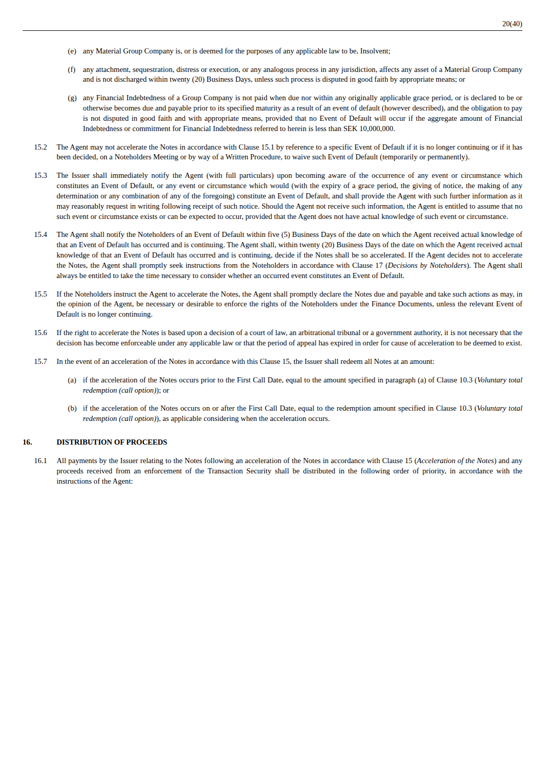20(40)
(e)
any Material Group Company is, or is deemed for the purposes of any applicable law to be, Insolvent;
(f)
any attachment, sequestration, distress or execution, or any analogous process in any jurisdiction, affects any asset of a Material Group Company and is not discharged within twenty (20) Business Days, unless such process is disputed in good faith by appropriate means; or
(g)
any Financial Indebtedness of a Group Company is not paid when due nor within any originally applicable grace period, or is declared to be or otherwise becomes due and payable prior to its specified maturity as a result of an event of default (however described), and the obligation to pay is not disputed in good faith and with appropriate means, provided that no Event of Default will occur if the aggregate amount of Financial Indebtedness or commitment for Financial Indebtedness referred to herein is less than SEK 10,000,000.
15.2
The Agent may not accelerate the Notes in accordance with Clause 15.1 by reference to a specific Event of Default if it is no longer continuing or if it has been decided, on a Noteholders Meeting or by way of a Written Procedure, to waive such Event of Default (temporarily or permanently).
15.3
The Issuer shall immediately notify the Agent (with full particulars) upon becoming aware of the occurrence of any event or circumstance which constitutes an Event of Default, or any event or circumstance which would (with the expiry of a grace period, the giving of notice, the making of any determination or any combination of any of the foregoing) constitute an Event of Default, and shall provide the Agent with such further information as it may reasonably request in writing following receipt of such notice. Should the Agent not receive such information, the Agent is entitled to assume that no such event or circumstance exists or can be expected to occur, provided that the Agent does not have actual knowledge of such event or circumstance.
15.4
The Agent shall notify the Noteholders of an Event of Default within five (5) Business Days of the date on which the Agent received actual knowledge of that an Event of Default has occurred and is continuing. The Agent shall, within twenty (20) Business Days of the date on which the Agent received actual knowledge of that an Event of Default has occurred and is continuing, decide if the Notes shall be so accelerated. If the Agent decides not to accelerate the Notes, the Agent shall promptly seek instructions from the Noteholders in accordance with Clause 17 (Decisions by Noteholders). The Agent shall always be entitled to take the time necessary to consider whether an occurred event constitutes an Event of Default.
15.5
If the Noteholders instruct the Agent to accelerate the Notes, the Agent shall promptly declare the Notes due and payable and take such actions as may, in the opinion of the Agent, be necessary or desirable to enforce the rights of the Noteholders under the Finance Documents, unless the relevant Event of Default is no longer continuing.
15.6
If the right to accelerate the Notes is based upon a decision of a court of law, an arbitrational tribunal or a government authority, it is not necessary that the decision has become enforceable under any applicable law or that the period of appeal has expired in order for cause of acceleration to be deemed to exist.
15.7
In the event of an acceleration of the Notes in accordance with this Clause 15, the Issuer shall redeem all Notes at an amount:
(a)
if the acceleration of the Notes occurs prior to the First Call Date, equal to the amount specified in paragraph (a) of Clause 10.3 (Voluntary total redemption (call option)); or
(b)
if the acceleration of the Notes occurs on or after the First Call Date, equal to the redemption amount specified in Clause 10.3 (Voluntary total redemption (call option)), as applicable considering when the acceleration occurs.
16.
DISTRIBUTION OF PROCEEDS
16.1
All payments by the Issuer relating to the Notes following an acceleration of the Notes in accordance with Clause 15 (Acceleration of the Notes) and any proceeds received from an enforcement of the Transaction Security shall be distributed in the following order of priority, in accordance with the instructions of the Agent: